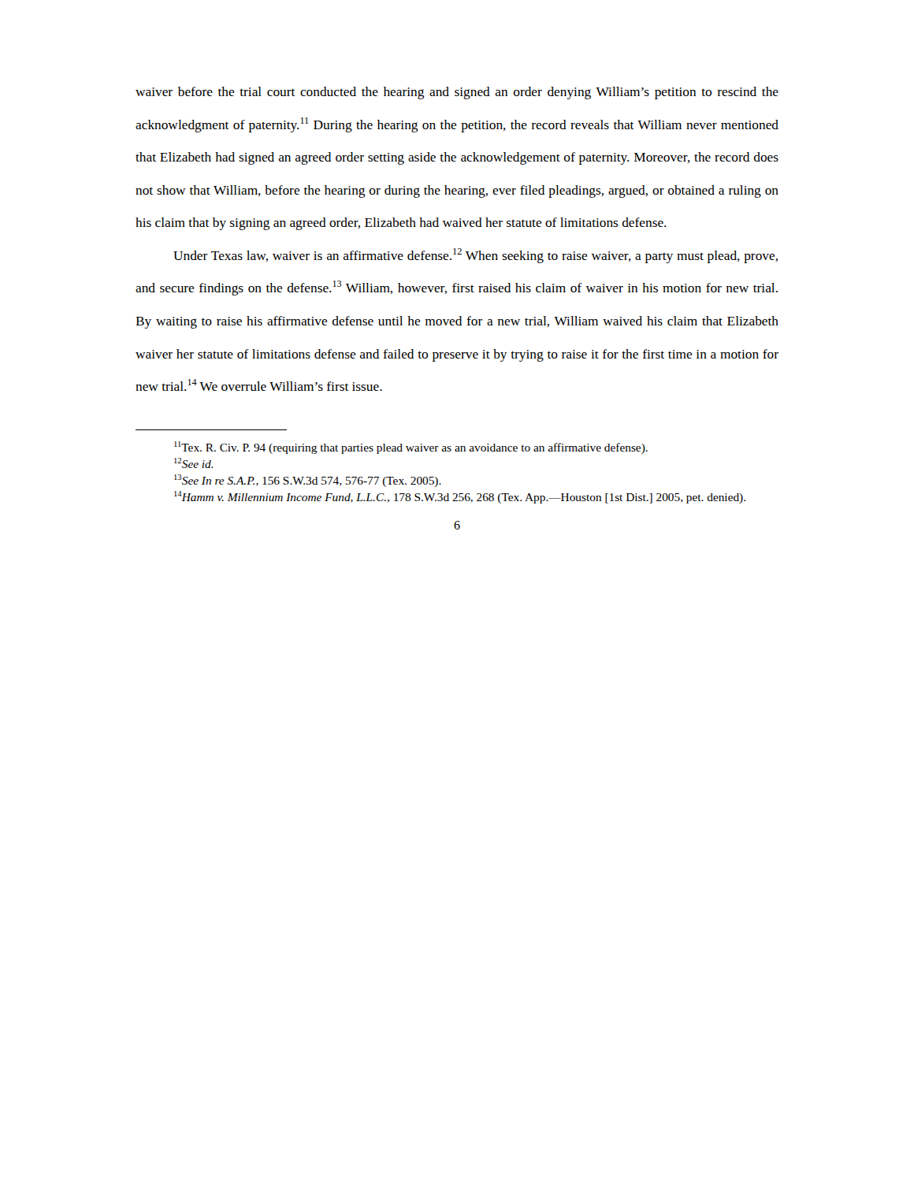waiver before the trial court conducted the hearing and signed an order denying William’s petition to rescind the acknowledgment of paternity.11 During the hearing on the petition, the record reveals that William never mentioned that Elizabeth had signed an agreed order setting aside the acknowledgement of paternity. Moreover, the record does not show that William, before the hearing or during the hearing, ever filed pleadings, argued, or obtained a ruling on his claim that by signing an agreed order, Elizabeth had waived her statute of limitations defense.
Under Texas law, waiver is an affirmative defense.12 When seeking to raise waiver, a party must plead, prove, and secure findings on the defense.13 William, however, first raised his claim of waiver in his motion for new trial. By waiting to raise his affirmative defense until he moved for a new trial, William waived his claim that Elizabeth waiver her statute of limitations defense and failed to preserve it by trying to raise it for the first time in a motion for new trial.14 We overrule William’s first issue.
11Tex. R. Civ. P. 94 (requiring that parties plead waiver as an avoidance to an affirmative defense).
12See id.
13See In re S.A.P., 156 S.W.3d 574, 576-77 (Tex. 2005).
14Hamm v. Millennium Income Fund, L.L.C., 178 S.W.3d 256, 268 (Tex. App.—Houston [1st Dist.] 2005, pet. denied).
6